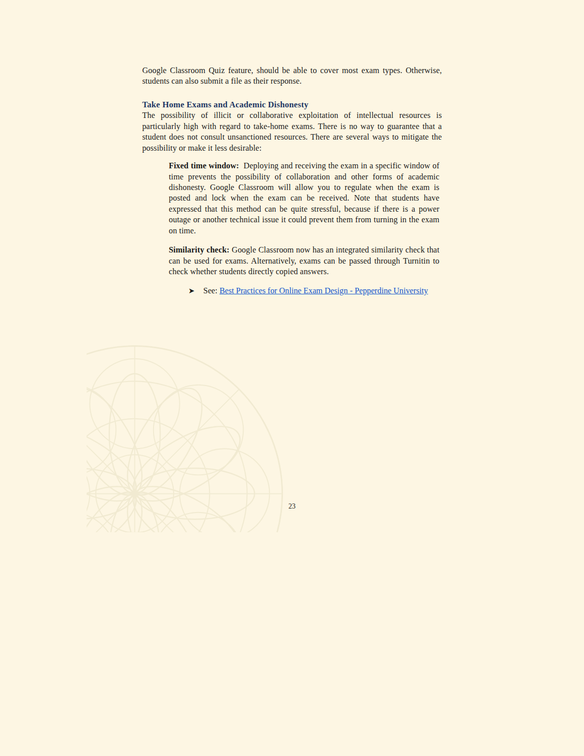Google Classroom Quiz feature, should be able to cover most exam types. Otherwise, students can also submit a file as their response.
Take Home Exams and Academic Dishonesty
The possibility of illicit or collaborative exploitation of intellectual resources is particularly high with regard to take-home exams. There is no way to guarantee that a student does not consult unsanctioned resources. There are several ways to mitigate the possibility or make it less desirable:
Fixed time window: Deploying and receiving the exam in a specific window of time prevents the possibility of collaboration and other forms of academic dishonesty. Google Classroom will allow you to regulate when the exam is posted and lock when the exam can be received. Note that students have expressed that this method can be quite stressful, because if there is a power outage or another technical issue it could prevent them from turning in the exam on time.
Similarity check: Google Classroom now has an integrated similarity check that can be used for exams. Alternatively, exams can be passed through Turnitin to check whether students directly copied answers.
➤ See: Best Practices for Online Exam Design - Pepperdine University
23